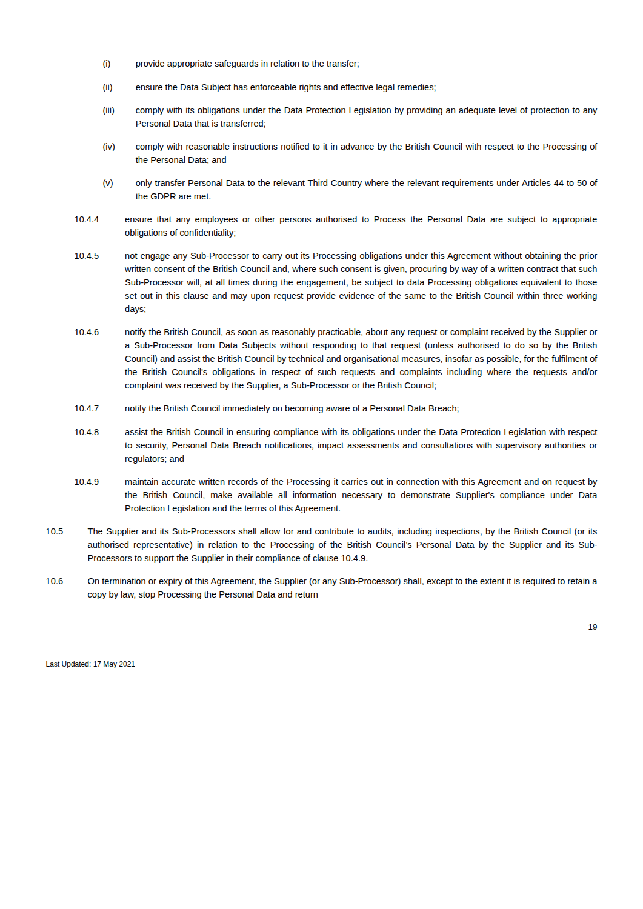(i)
provide appropriate safeguards in relation to the transfer;
(ii)
ensure the Data Subject has enforceable rights and effective legal remedies;
(iii)
comply with its obligations under the Data Protection Legislation by providing an adequate level of protection to any Personal Data that is transferred;
(iv)
comply with reasonable instructions notified to it in advance by the British Council with respect to the Processing of the Personal Data; and
(v)
only transfer Personal Data to the relevant Third Country where the relevant requirements under Articles 44 to 50 of the GDPR are met.
10.4.4
ensure that any employees or other persons authorised to Process the Personal Data are subject to appropriate obligations of confidentiality;
10.4.5
not engage any Sub-Processor to carry out its Processing obligations under this Agreement without obtaining the prior written consent of the British Council and, where such consent is given, procuring by way of a written contract that such Sub-Processor will, at all times during the engagement, be subject to data Processing obligations equivalent to those set out in this clause and may upon request provide evidence of the same to the British Council within three working days;
10.4.6
notify the British Council, as soon as reasonably practicable, about any request or complaint received by the Supplier or a Sub-Processor from Data Subjects without responding to that request (unless authorised to do so by the British Council) and assist the British Council by technical and organisational measures, insofar as possible, for the fulfilment of the British Council's obligations in respect of such requests and complaints including where the requests and/or complaint was received by the Supplier, a Sub-Processor or the British Council;
10.4.7
notify the British Council immediately on becoming aware of a Personal Data Breach;
10.4.8
assist the British Council in ensuring compliance with its obligations under the Data Protection Legislation with respect to security, Personal Data Breach notifications, impact assessments and consultations with supervisory authorities or regulators; and
10.4.9
maintain accurate written records of the Processing it carries out in connection with this Agreement and on request by the British Council, make available all information necessary to demonstrate Supplier's compliance under Data Protection Legislation and the terms of this Agreement.
10.5
The Supplier and its Sub-Processors shall allow for and contribute to audits, including inspections, by the British Council (or its authorised representative) in relation to the Processing of the British Council’s Personal Data by the Supplier and its Sub-Processors to support the Supplier in their compliance of clause 10.4.9.
10.6
On termination or expiry of this Agreement, the Supplier (or any Sub-Processor) shall, except to the extent it is required to retain a copy by law, stop Processing the Personal Data and return
19
Last Updated: 17 May 2021